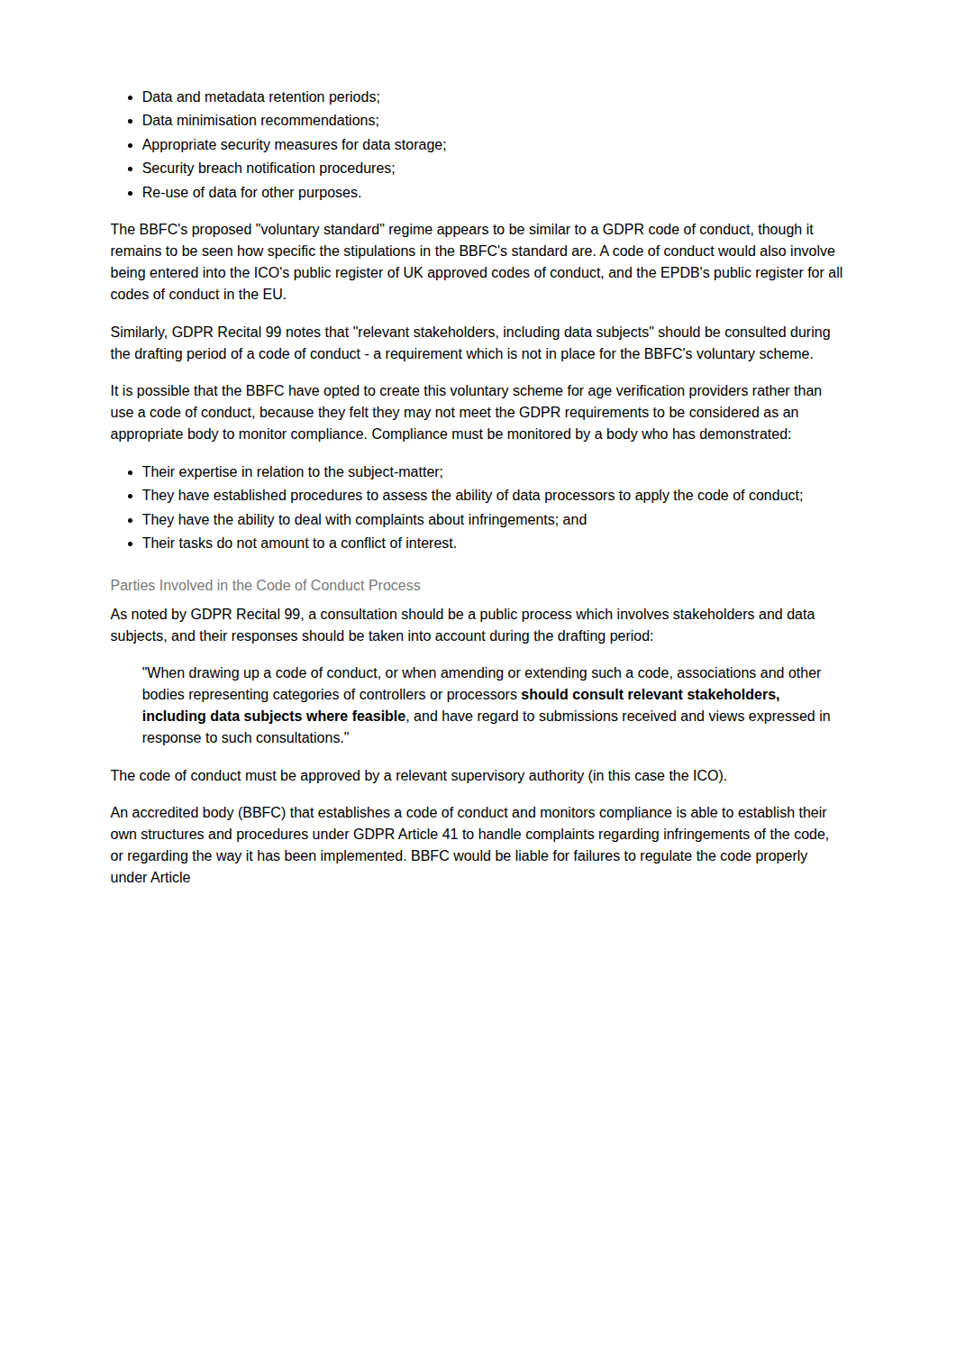Data and metadata retention periods;
Data minimisation recommendations;
Appropriate security measures for data storage;
Security breach notification procedures;
Re-use of data for other purposes.
The BBFC's proposed "voluntary standard" regime appears to be similar to a GDPR code of conduct, though it remains to be seen how specific the stipulations in the BBFC's standard are. A code of conduct would also involve being entered into the ICO's public register of UK approved codes of conduct, and the EPDB's public register for all codes of conduct in the EU.
Similarly, GDPR Recital 99 notes that "relevant stakeholders, including data subjects" should be consulted during the drafting period of a code of conduct - a requirement which is not in place for the BBFC's voluntary scheme.
It is possible that the BBFC have opted to create this voluntary scheme for age verification providers rather than use a code of conduct, because they felt they may not meet the GDPR requirements to be considered as an appropriate body to monitor compliance. Compliance must be monitored by a body who has demonstrated:
Their expertise in relation to the subject-matter;
They have established procedures to assess the ability of data processors to apply the code of conduct;
They have the ability to deal with complaints about infringements; and
Their tasks do not amount to a conflict of interest.
Parties Involved in the Code of Conduct Process
As noted by GDPR Recital 99, a consultation should be a public process which involves stakeholders and data subjects, and their responses should be taken into account during the drafting period:
"When drawing up a code of conduct, or when amending or extending such a code, associations and other bodies representing categories of controllers or processors should consult relevant stakeholders, including data subjects where feasible, and have regard to submissions received and views expressed in response to such consultations."
The code of conduct must be approved by a relevant supervisory authority (in this case the ICO).
An accredited body (BBFC) that establishes a code of conduct and monitors compliance is able to establish their own structures and procedures under GDPR Article 41 to handle complaints regarding infringements of the code, or regarding the way it has been implemented. BBFC would be liable for failures to regulate the code properly under Article